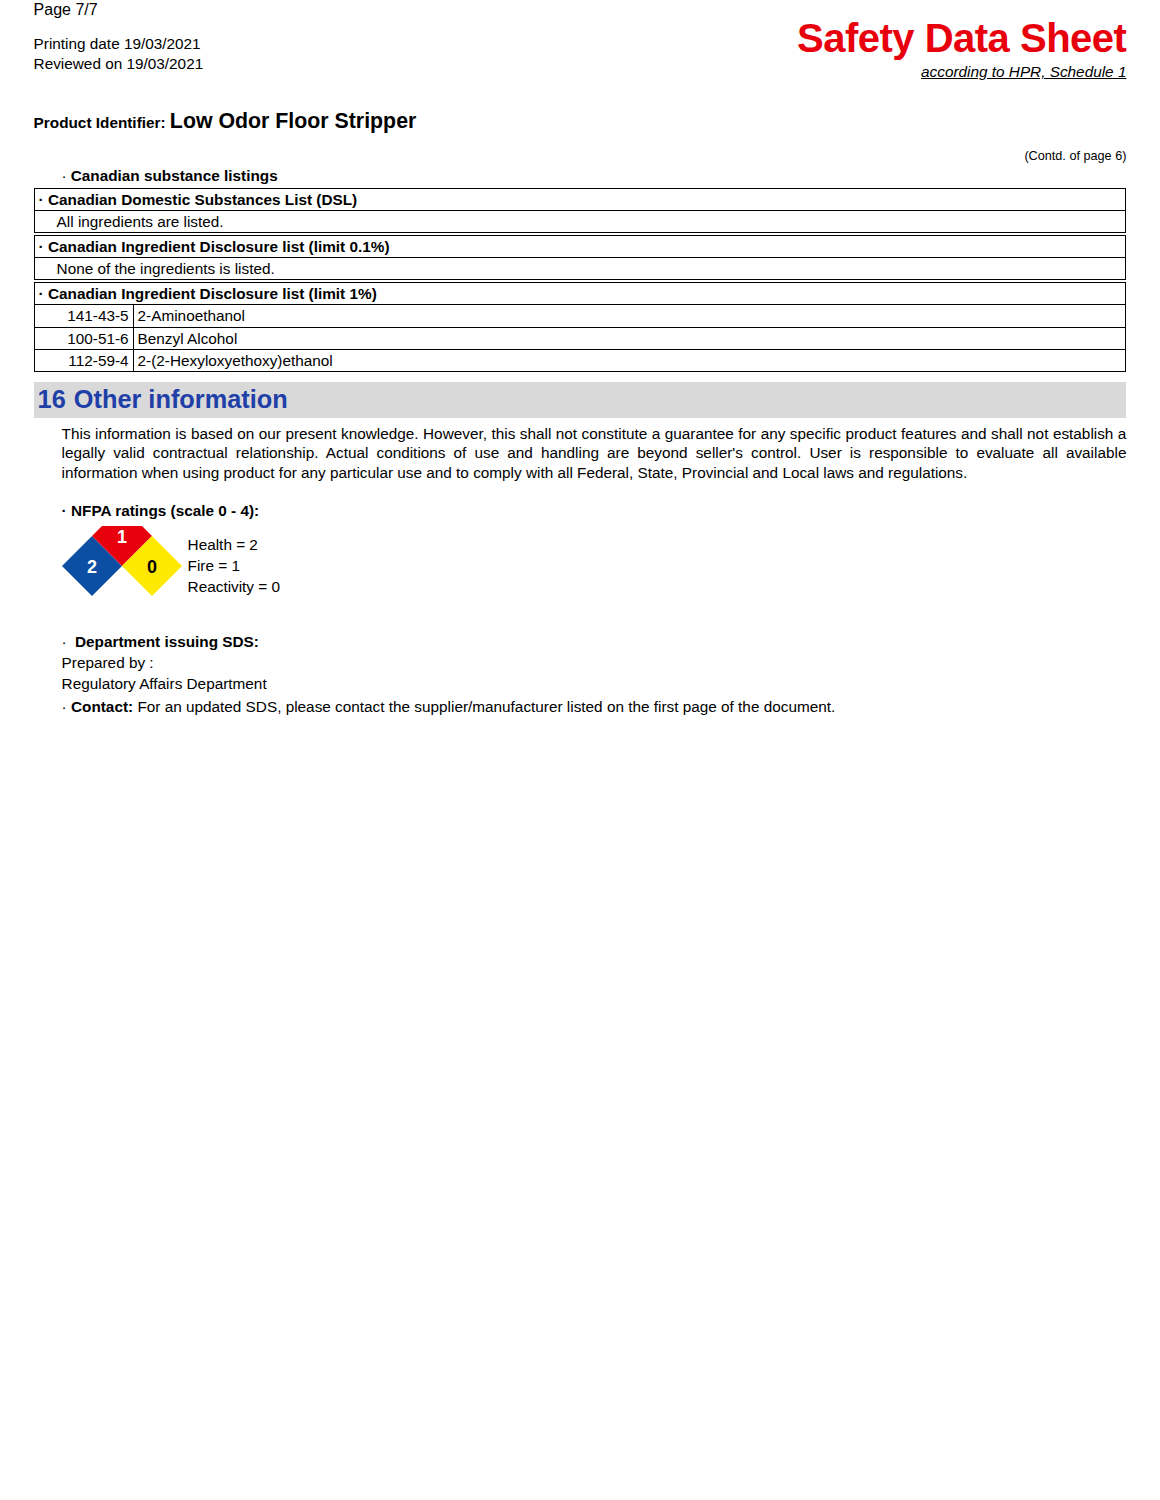Page 7/7
Printing date 19/03/2021
Reviewed on 19/03/2021
Safety Data Sheet
according to HPR, Schedule 1
Product Identifier: Low Odor Floor Stripper
(Contd. of page 6)
·Canadian substance listings
| · Canadian Domestic Substances List (DSL) |
| All ingredients are listed. |
| · Canadian Ingredient Disclosure list (limit 0.1%) |
| None of the ingredients is listed. |
| · Canadian Ingredient Disclosure list (limit 1%) |
| 141-43-5 | 2-Aminoethanol |
| 100-51-6 | Benzyl Alcohol |
| 112-59-4 | 2-(2-Hexyloxyethoxy)ethanol |
16 Other information
This information is based on our present knowledge. However, this shall not constitute a guarantee for any specific product features and shall not establish a legally valid contractual relationship. Actual conditions of use and handling are beyond seller's control. User is responsible to evaluate all available information when using product for any particular use and to comply with all Federal, State, Provincial and Local laws and regulations.
· NFPA ratings (scale 0 - 4):
2 1 0
Health = 2
Fire = 1
Reactivity = 0
· Department issuing SDS:
Prepared by :
Regulatory Affairs Department
· Contact: For an updated SDS, please contact the supplier/manufacturer listed on the first page of the document.